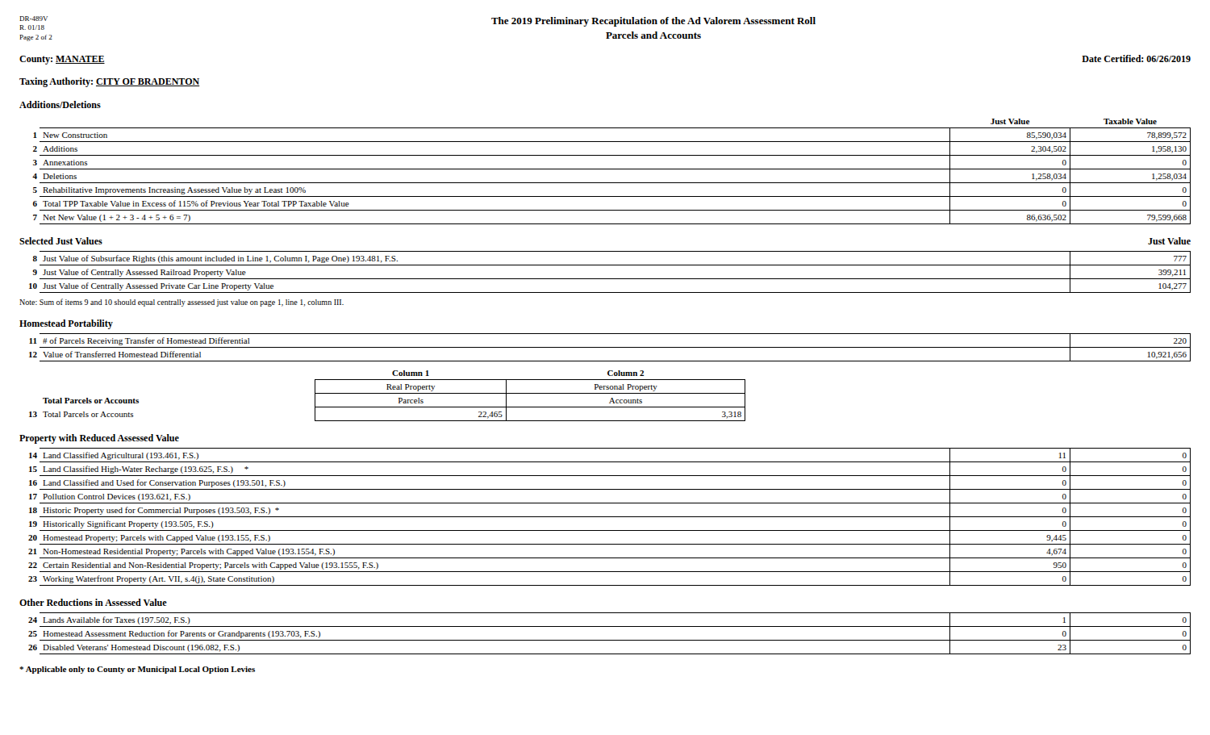DR-489V
R. 01/18
Page 2 of 2
The 2019 Preliminary Recapitulation of the Ad Valorem Assessment Roll
Parcels and Accounts
County: MANATEE Date Certified: 06/26/2019
Taxing Authority: CITY OF BRADENTON
Additions/Deletions
| | | Just Value | Taxable Value |
| 1 | New Construction | 85,590,034 | 78,899,572 |
| 2 | Additions | 2,304,502 | 1,958,130 |
| 3 | Annexations | 0 | 0 |
| 4 | Deletions | 1,258,034 | 1,258,034 |
| 5 | Rehabilitative Improvements Increasing Assessed Value by at Least 100% | 0 | 0 |
| 6 | Total TPP Taxable Value in Excess of 115% of Previous Year Total TPP Taxable Value | 0 | 0 |
| 7 | Net New Value (1 + 2 + 3 - 4 + 5 + 6 = 7) | 86,636,502 | 79,599,668 |
Selected Just Values Just Value
| 8 | Just Value of Subsurface Rights (this amount included in Line 1, Column I, Page One) 193.481, F.S. | 777 |
| 9 | Just Value of Centrally Assessed Railroad Property Value | 399,211 |
| 10 | Just Value of Centrally Assessed Private Car Line Property Value | 104,277 |
Note: Sum of items 9 and 10 should equal centrally assessed just value on page 1, line 1, column III.
Homestead Portability
| 11 | # of Parcels Receiving Transfer of Homestead Differential | 220 |
| 12 | Value of Transferred Homestead Differential | 10,921,656 |
| | | Column 1 | Column 2 |
| | | Real Property | Personal Property |
| | Total Parcels or Accounts | Parcels | Accounts |
| 13 | Total Parcels or Accounts | 22,465 | 3,318 |
Property with Reduced Assessed Value
| 14 | Land Classified Agricultural (193.461, F.S.) | 11 | 0 |
| 15 | Land Classified High-Water Recharge (193.625, F.S.) * | 0 | 0 |
| 16 | Land Classified and Used for Conservation Purposes (193.501, F.S.) | 0 | 0 |
| 17 | Pollution Control Devices (193.621, F.S.) | 0 | 0 |
| 18 | Historic Property used for Commercial Purposes (193.503, F.S.) * | 0 | 0 |
| 19 | Historically Significant Property (193.505, F.S.) | 0 | 0 |
| 20 | Homestead Property; Parcels with Capped Value (193.155, F.S.) | 9,445 | 0 |
| 21 | Non-Homestead Residential Property; Parcels with Capped Value (193.1554, F.S.) | 4,674 | 0 |
| 22 | Certain Residential and Non-Residential Property; Parcels with Capped Value (193.1555, F.S.) | 950 | 0 |
| 23 | Working Waterfront Property (Art. VII, s.4(j), State Constitution) | 0 | 0 |
Other Reductions in Assessed Value
| 24 | Lands Available for Taxes (197.502, F.S.) | 1 | 0 |
| 25 | Homestead Assessment Reduction for Parents or Grandparents (193.703, F.S.) | 0 | 0 |
| 26 | Disabled Veterans' Homestead Discount (196.082, F.S.) | 23 | 0 |
* Applicable only to County or Municipal Local Option Levies